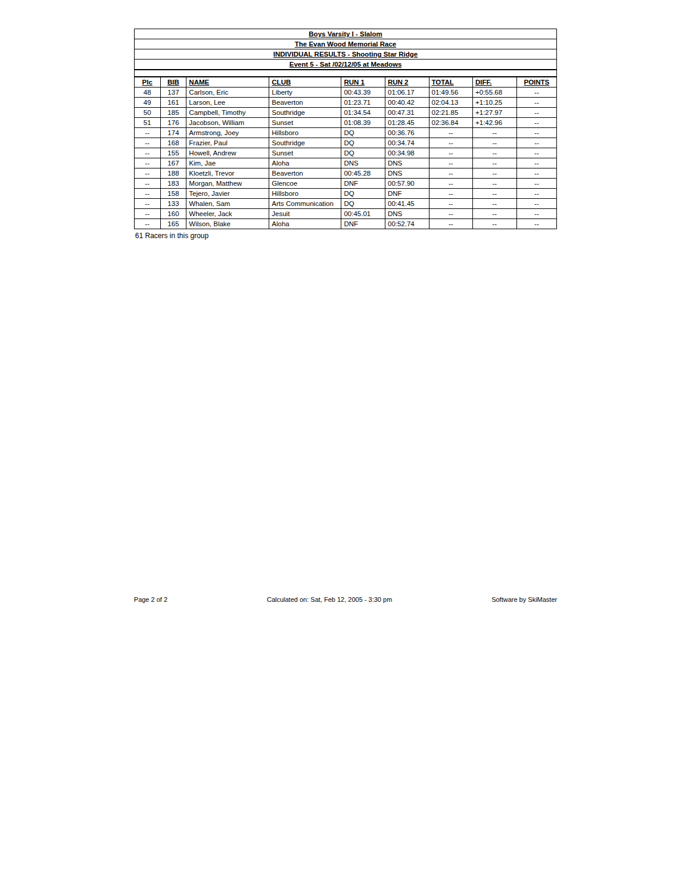| Boys Varsity I - Slalom |
| The Evan Wood Memorial Race |
| INDIVIDUAL RESULTS - Shooting Star Ridge |
| Event 5 - Sat /02/12/05 at Meadows |
| Plc | BIB | NAME | CLUB | RUN 1 | RUN 2 | TOTAL | DIFF. | POINTS |
| --- | --- | --- | --- | --- | --- | --- | --- | --- |
| 48 | 137 | Carlson, Eric | Liberty | 00:43.39 | 01:06.17 | 01:49.56 | +0:55.68 | -- |
| 49 | 161 | Larson, Lee | Beaverton | 01:23.71 | 00:40.42 | 02:04.13 | +1:10.25 | -- |
| 50 | 185 | Campbell, Timothy | Southridge | 01:34.54 | 00:47.31 | 02:21.85 | +1:27.97 | -- |
| 51 | 176 | Jacobson, William | Sunset | 01:08.39 | 01:28.45 | 02:36.84 | +1:42.96 | -- |
| -- | 174 | Armstrong, Joey | Hillsboro | DQ | 00:36.76 | -- | -- | -- |
| -- | 168 | Frazier, Paul | Southridge | DQ | 00:34.74 | -- | -- | -- |
| -- | 155 | Howell, Andrew | Sunset | DQ | 00:34.98 | -- | -- | -- |
| -- | 167 | Kim, Jae | Aloha | DNS | DNS | -- | -- | -- |
| -- | 188 | Kloetzli, Trevor | Beaverton | 00:45.28 | DNS | -- | -- | -- |
| -- | 183 | Morgan, Matthew | Glencoe | DNF | 00:57.90 | -- | -- | -- |
| -- | 158 | Tejero, Javier | Hillsboro | DQ | DNF | -- | -- | -- |
| -- | 133 | Whalen, Sam | Arts Communication | DQ | 00:41.45 | -- | -- | -- |
| -- | 160 | Wheeler, Jack | Jesuit | 00:45.01 | DNS | -- | -- | -- |
| -- | 165 | Wilson, Blake | Aloha | DNF | 00:52.74 | -- | -- | -- |
61 Racers in this group
Page 2 of 2 Software by SkiMaster
Calculated on: Sat, Feb 12, 2005 - 3:30 pm